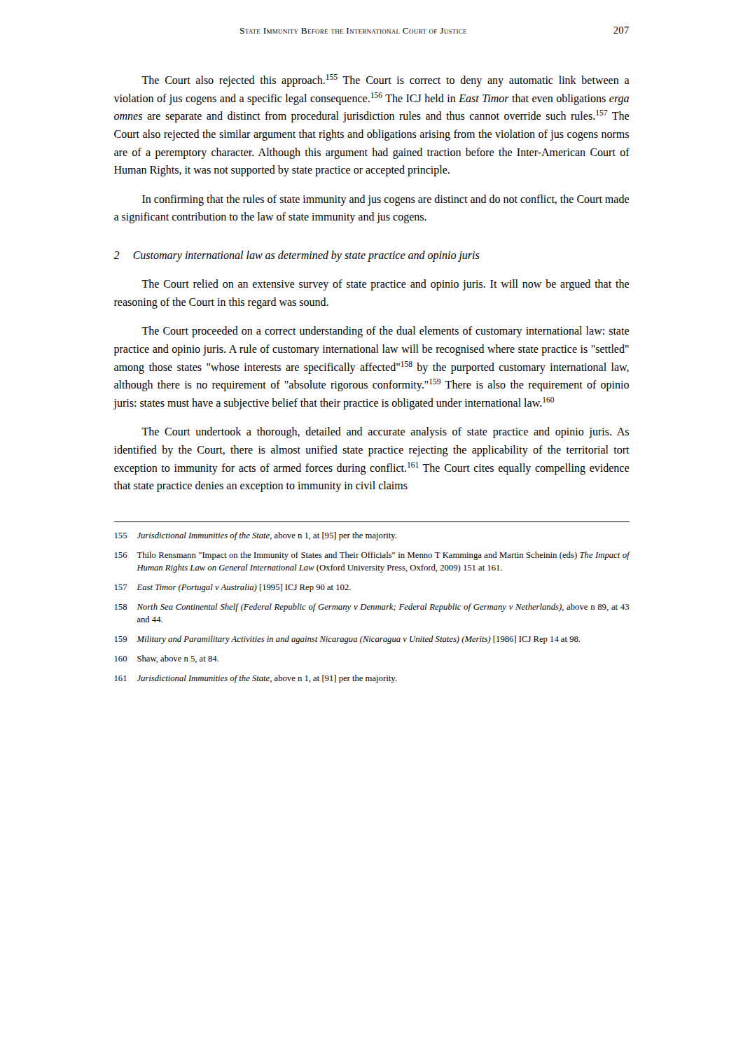State Immunity Before the International Court of Justice 207
The Court also rejected this approach.155 The Court is correct to deny any automatic link between a violation of jus cogens and a specific legal consequence.156 The ICJ held in East Timor that even obligations erga omnes are separate and distinct from procedural jurisdiction rules and thus cannot override such rules.157 The Court also rejected the similar argument that rights and obligations arising from the violation of jus cogens norms are of a peremptory character. Although this argument had gained traction before the Inter-American Court of Human Rights, it was not supported by state practice or accepted principle.
In confirming that the rules of state immunity and jus cogens are distinct and do not conflict, the Court made a significant contribution to the law of state immunity and jus cogens.
2 Customary international law as determined by state practice and opinio juris
The Court relied on an extensive survey of state practice and opinio juris. It will now be argued that the reasoning of the Court in this regard was sound.
The Court proceeded on a correct understanding of the dual elements of customary international law: state practice and opinio juris. A rule of customary international law will be recognised where state practice is "settled" among those states "whose interests are specifically affected"158 by the purported customary international law, although there is no requirement of "absolute rigorous conformity."159 There is also the requirement of opinio juris: states must have a subjective belief that their practice is obligated under international law.160
The Court undertook a thorough, detailed and accurate analysis of state practice and opinio juris. As identified by the Court, there is almost unified state practice rejecting the applicability of the territorial tort exception to immunity for acts of armed forces during conflict.161 The Court cites equally compelling evidence that state practice denies an exception to immunity in civil claims
155 Jurisdictional Immunities of the State, above n 1, at [95] per the majority.
156 Thilo Rensmann "Impact on the Immunity of States and Their Officials" in Menno T Kamminga and Martin Scheinin (eds) The Impact of Human Rights Law on General International Law (Oxford University Press, Oxford, 2009) 151 at 161.
157 East Timor (Portugal v Australia) [1995] ICJ Rep 90 at 102.
158 North Sea Continental Shelf (Federal Republic of Germany v Denmark; Federal Republic of Germany v Netherlands), above n 89, at 43 and 44.
159 Military and Paramilitary Activities in and against Nicaragua (Nicaragua v United States) (Merits) [1986] ICJ Rep 14 at 98.
160 Shaw, above n 5, at 84.
161 Jurisdictional Immunities of the State, above n 1, at [91] per the majority.